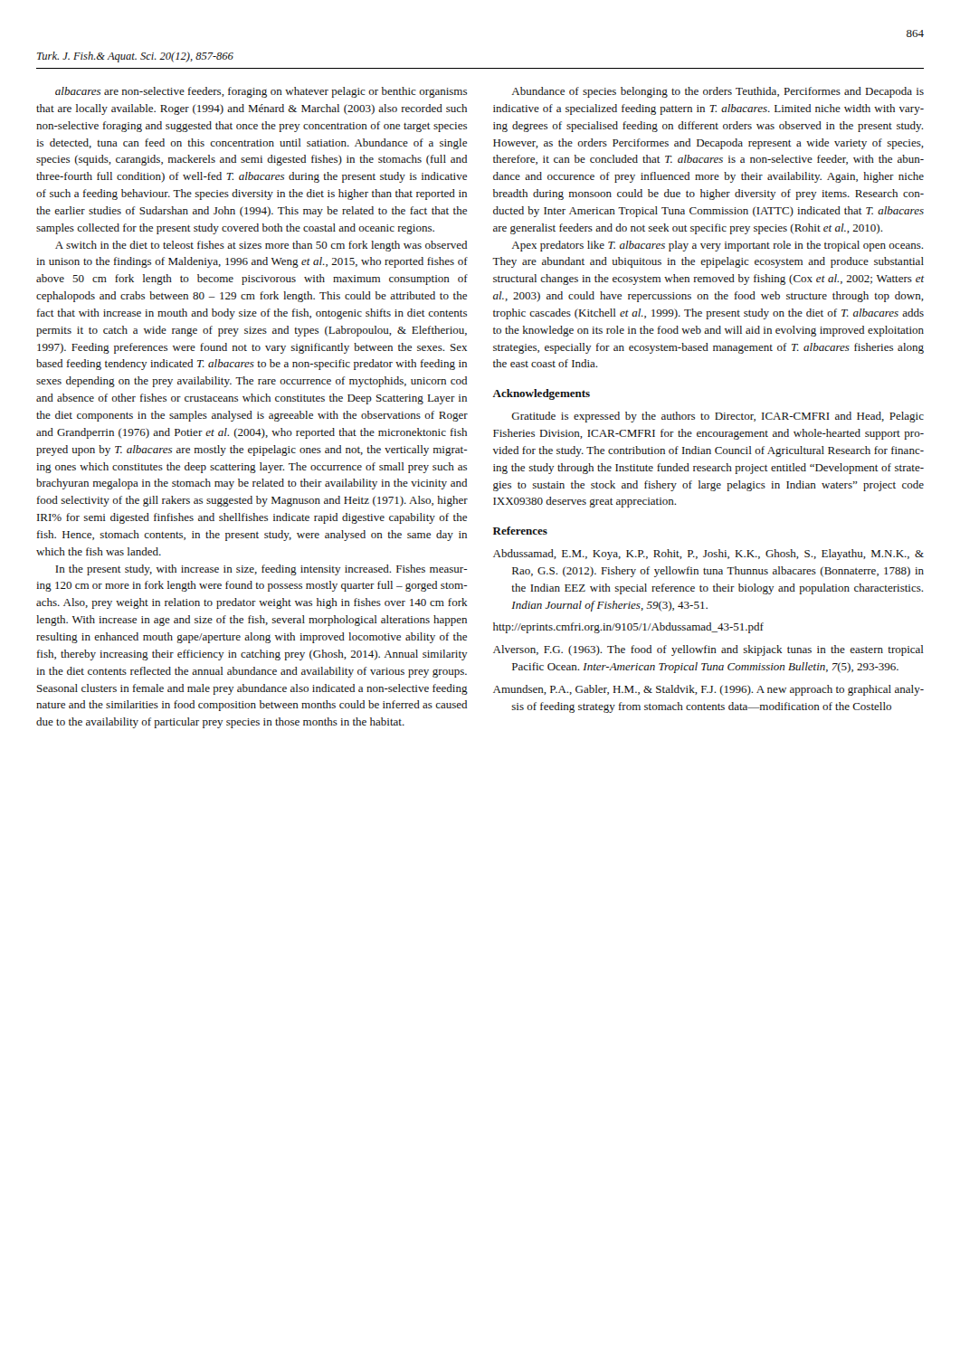864
Turk. J. Fish.& Aquat. Sci. 20(12), 857-866
albacares are non-selective feeders, foraging on whatever pelagic or benthic organisms that are locally available. Roger (1994) and Ménard & Marchal (2003) also recorded such non-selective foraging and suggested that once the prey concentration of one target species is detected, tuna can feed on this concentration until satiation. Abundance of a single species (squids, carangids, mackerels and semi digested fishes) in the stomachs (full and three-fourth full condition) of well-fed T. albacares during the present study is indicative of such a feeding behaviour. The species diversity in the diet is higher than that reported in the earlier studies of Sudarshan and John (1994). This may be related to the fact that the samples collected for the present study covered both the coastal and oceanic regions.
A switch in the diet to teleost fishes at sizes more than 50 cm fork length was observed in unison to the findings of Maldeniya, 1996 and Weng et al., 2015, who reported fishes of above 50 cm fork length to become piscivorous with maximum consumption of cephalopods and crabs between 80 – 129 cm fork length. This could be attributed to the fact that with increase in mouth and body size of the fish, ontogenic shifts in diet contents permits it to catch a wide range of prey sizes and types (Labropoulou, & Eleftheriou, 1997). Feeding preferences were found not to vary significantly between the sexes. Sex based feeding tendency indicated T. albacares to be a non-specific predator with feeding in sexes depending on the prey availability. The rare occurrence of myctophids, unicorn cod and absence of other fishes or crustaceans which constitutes the Deep Scattering Layer in the diet components in the samples analysed is agreeable with the observations of Roger and Grandperrin (1976) and Potier et al. (2004), who reported that the micronektonic fish preyed upon by T. albacares are mostly the epipelagic ones and not, the vertically migrating ones which constitutes the deep scattering layer. The occurrence of small prey such as brachyuran megalopa in the stomach may be related to their availability in the vicinity and food selectivity of the gill rakers as suggested by Magnuson and Heitz (1971). Also, higher IRI% for semi digested finfishes and shellfishes indicate rapid digestive capability of the fish. Hence, stomach contents, in the present study, were analysed on the same day in which the fish was landed.
In the present study, with increase in size, feeding intensity increased. Fishes measuring 120 cm or more in fork length were found to possess mostly quarter full – gorged stomachs. Also, prey weight in relation to predator weight was high in fishes over 140 cm fork length. With increase in age and size of the fish, several morphological alterations happen resulting in enhanced mouth gape/aperture along with improved locomotive ability of the fish, thereby increasing their efficiency in catching prey (Ghosh, 2014). Annual similarity in the diet contents reflected the annual abundance and availability of various prey groups. Seasonal clusters in female and male prey abundance also indicated a non-selective feeding nature and the similarities in food composition between months could be inferred as caused due to the availability of particular prey species in those months in the habitat.
Abundance of species belonging to the orders Teuthida, Perciformes and Decapoda is indicative of a specialized feeding pattern in T. albacares. Limited niche width with varying degrees of specialised feeding on different orders was observed in the present study. However, as the orders Perciformes and Decapoda represent a wide variety of species, therefore, it can be concluded that T. albacares is a non-selective feeder, with the abundance and occurence of prey influenced more by their availability. Again, higher niche breadth during monsoon could be due to higher diversity of prey items. Research conducted by Inter American Tropical Tuna Commission (IATTC) indicated that T. albacares are generalist feeders and do not seek out specific prey species (Rohit et al., 2010).
Apex predators like T. albacares play a very important role in the tropical open oceans. They are abundant and ubiquitous in the epipelagic ecosystem and produce substantial structural changes in the ecosystem when removed by fishing (Cox et al., 2002; Watters et al., 2003) and could have repercussions on the food web structure through top down, trophic cascades (Kitchell et al., 1999). The present study on the diet of T. albacares adds to the knowledge on its role in the food web and will aid in evolving improved exploitation strategies, especially for an ecosystem-based management of T. albacares fisheries along the east coast of India.
Acknowledgements
Gratitude is expressed by the authors to Director, ICAR-CMFRI and Head, Pelagic Fisheries Division, ICAR-CMFRI for the encouragement and whole-hearted support provided for the study. The contribution of Indian Council of Agricultural Research for financing the study through the Institute funded research project entitled “Development of strategies to sustain the stock and fishery of large pelagics in Indian waters” project code IXX09380 deserves great appreciation.
References
Abdussamad, E.M., Koya, K.P., Rohit, P., Joshi, K.K., Ghosh, S., Elayathu, M.N.K., & Rao, G.S. (2012). Fishery of yellowfin tuna Thunnus albacares (Bonnaterre, 1788) in the Indian EEZ with special reference to their biology and population characteristics. Indian Journal of Fisheries, 59(3), 43-51.
http://eprints.cmfri.org.in/9105/1/Abdussamad_43-51.pdf
Alverson, F.G. (1963). The food of yellowfin and skipjack tunas in the eastern tropical Pacific Ocean. Inter-American Tropical Tuna Commission Bulletin, 7(5), 293-396.
Amundsen, P.A., Gabler, H.M., & Staldvik, F.J. (1996). A new approach to graphical analysis of feeding strategy from stomach contents data—modification of the Costello